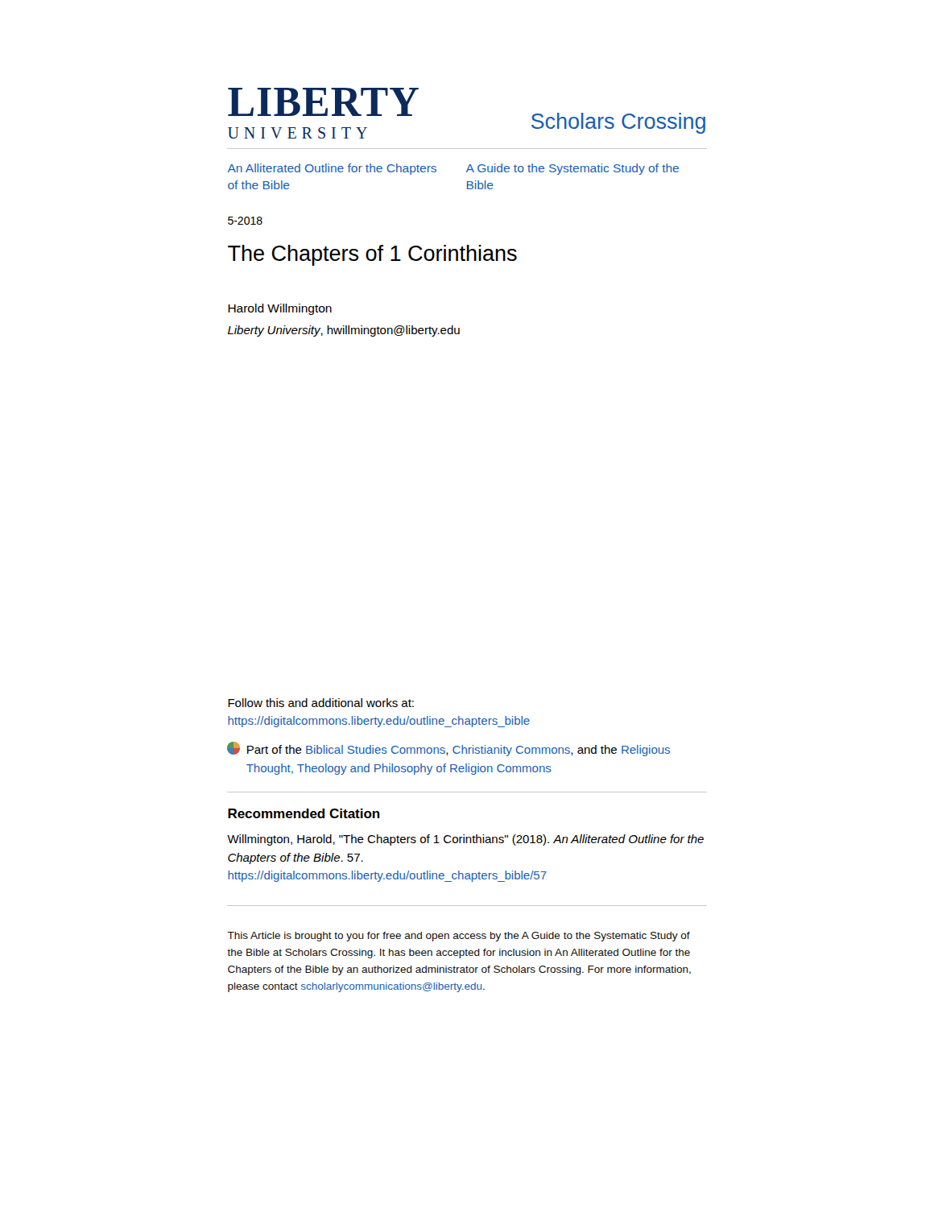LIBERTY UNIVERSITY
Scholars Crossing
An Alliterated Outline for the Chapters of the Bible
A Guide to the Systematic Study of the Bible
5-2018
The Chapters of 1 Corinthians
Harold Willmington
Liberty University, hwillmington@liberty.edu
Follow this and additional works at: https://digitalcommons.liberty.edu/outline_chapters_bible
Part of the Biblical Studies Commons, Christianity Commons, and the Religious Thought, Theology and Philosophy of Religion Commons
Recommended Citation
Willmington, Harold, "The Chapters of 1 Corinthians" (2018). An Alliterated Outline for the Chapters of the Bible. 57.
https://digitalcommons.liberty.edu/outline_chapters_bible/57
This Article is brought to you for free and open access by the A Guide to the Systematic Study of the Bible at Scholars Crossing. It has been accepted for inclusion in An Alliterated Outline for the Chapters of the Bible by an authorized administrator of Scholars Crossing. For more information, please contact scholarlycommunications@liberty.edu.